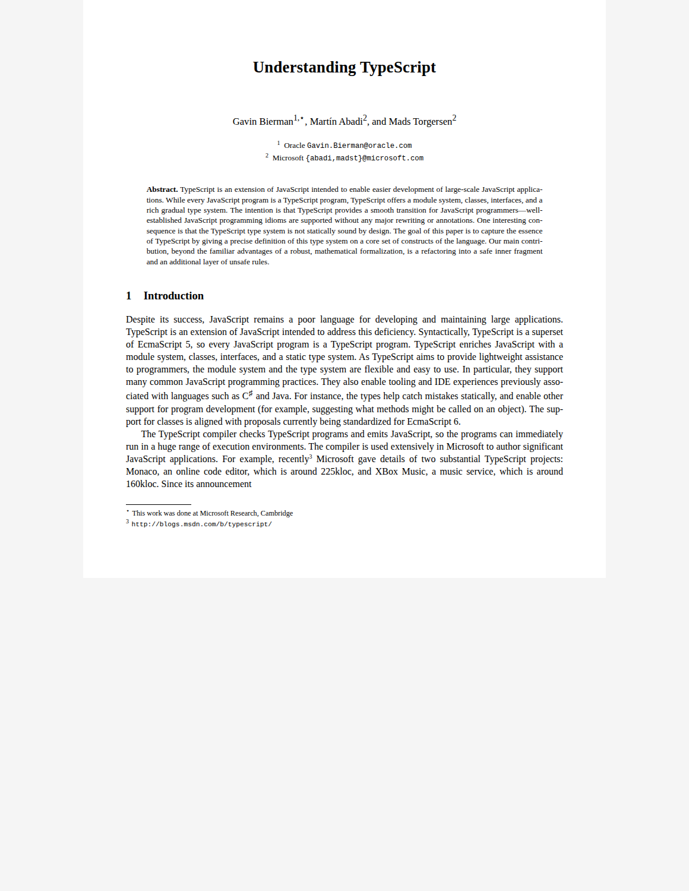Understanding TypeScript
Gavin Bierman1,⋆, Martín Abadi2, and Mads Torgersen2
1 Oracle Gavin.Bierman@oracle.com
2 Microsoft {abadi,madst}@microsoft.com
Abstract. TypeScript is an extension of JavaScript intended to enable easier development of large-scale JavaScript applications. While every JavaScript program is a TypeScript program, TypeScript offers a module system, classes, interfaces, and a rich gradual type system. The intention is that TypeScript provides a smooth transition for JavaScript programmers—well-established JavaScript programming idioms are supported without any major rewriting or annotations. One interesting consequence is that the TypeScript type system is not statically sound by design. The goal of this paper is to capture the essence of TypeScript by giving a precise definition of this type system on a core set of constructs of the language. Our main contribution, beyond the familiar advantages of a robust, mathematical formalization, is a refactoring into a safe inner fragment and an additional layer of unsafe rules.
1 Introduction
Despite its success, JavaScript remains a poor language for developing and maintaining large applications. TypeScript is an extension of JavaScript intended to address this deficiency. Syntactically, TypeScript is a superset of EcmaScript 5, so every JavaScript program is a TypeScript program. TypeScript enriches JavaScript with a module system, classes, interfaces, and a static type system. As TypeScript aims to provide lightweight assistance to programmers, the module system and the type system are flexible and easy to use. In particular, they support many common JavaScript programming practices. They also enable tooling and IDE experiences previously associated with languages such as C♯ and Java. For instance, the types help catch mistakes statically, and enable other support for program development (for example, suggesting what methods might be called on an object). The support for classes is aligned with proposals currently being standardized for EcmaScript 6.
The TypeScript compiler checks TypeScript programs and emits JavaScript, so the programs can immediately run in a huge range of execution environments. The compiler is used extensively in Microsoft to author significant JavaScript applications. For example, recently3 Microsoft gave details of two substantial TypeScript projects: Monaco, an online code editor, which is around 225kloc, and XBox Music, a music service, which is around 160kloc. Since its announcement
⋆This work was done at Microsoft Research, Cambridge
3 http://blogs.msdn.com/b/typescript/